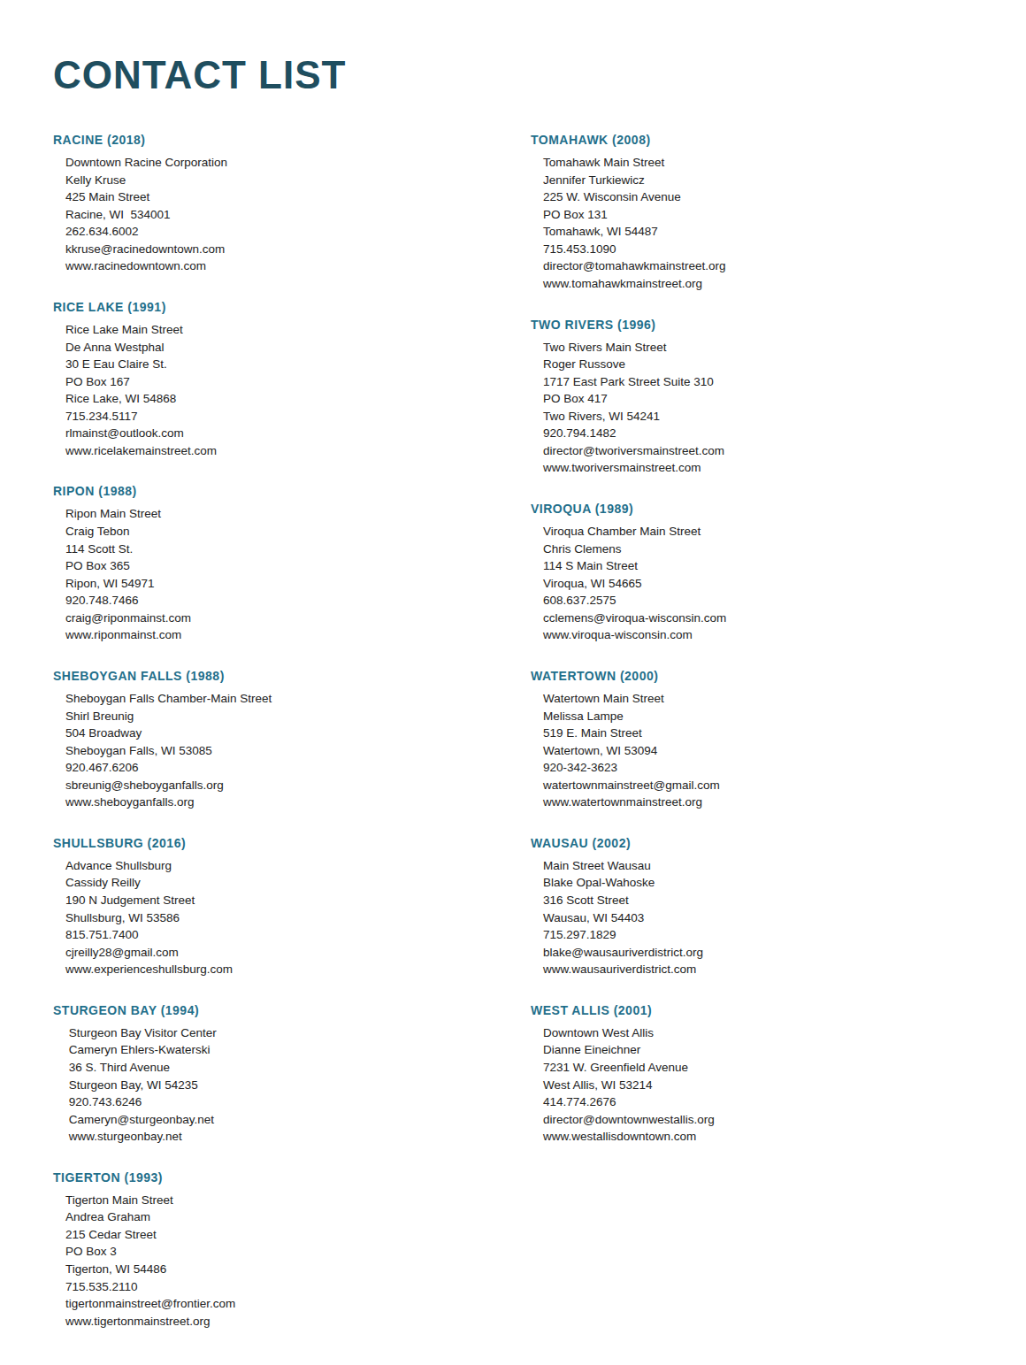CONTACT LIST
RACINE (2018)
Downtown Racine Corporation
Kelly Kruse
425 Main Street
Racine, WI 534001
262.634.6002
kkruse@racinedowntown.com
www.racinedowntown.com
RICE LAKE (1991)
Rice Lake Main Street
De Anna Westphal
30 E Eau Claire St.
PO Box 167
Rice Lake, WI 54868
715.234.5117
rlmainst@outlook.com
www.ricelakemainstreet.com
RIPON (1988)
Ripon Main Street
Craig Tebon
114 Scott St.
PO Box 365
Ripon, WI 54971
920.748.7466
craig@riponmainst.com
www.riponmainst.com
SHEBOYGAN FALLS (1988)
Sheboygan Falls Chamber-Main Street
Shirl Breunig
504 Broadway
Sheboygan Falls, WI 53085
920.467.6206
sbreunig@sheboyganfalls.org
www.sheboyganfalls.org
SHULLSBURG (2016)
Advance Shullsburg
Cassidy Reilly
190 N Judgement Street
Shullsburg, WI 53586
815.751.7400
cjreilly28@gmail.com
www.experienceshullsburg.com
STURGEON BAY (1994)
Sturgeon Bay Visitor Center
Cameryn Ehlers-Kwaterski
36 S. Third Avenue
Sturgeon Bay, WI 54235
920.743.6246
Cameryn@sturgeonbay.net
www.sturgeonbay.net
TIGERTON (1993)
Tigerton Main Street
Andrea Graham
215 Cedar Street
PO Box 3
Tigerton, WI 54486
715.535.2110
tigertonmainstreet@frontier.com
www.tigertonmainstreet.org
TOMAHAWK (2008)
Tomahawk Main Street
Jennifer Turkiewicz
225 W. Wisconsin Avenue
PO Box 131
Tomahawk, WI 54487
715.453.1090
director@tomahawkmainstreet.org
www.tomahawkmainstreet.org
TWO RIVERS (1996)
Two Rivers Main Street
Roger Russove
1717 East Park Street Suite 310
PO Box 417
Two Rivers, WI 54241
920.794.1482
director@tworiversmainstreet.com
www.tworiversmainstreet.com
VIROQUA (1989)
Viroqua Chamber Main Street
Chris Clemens
114 S Main Street
Viroqua, WI 54665
608.637.2575
cclemens@viroqua-wisconsin.com
www.viroqua-wisconsin.com
WATERTOWN (2000)
Watertown Main Street
Melissa Lampe
519 E. Main Street
Watertown, WI 53094
920-342-3623
watertownmainstreet@gmail.com
www.watertownmainstreet.org
WAUSAU (2002)
Main Street Wausau
Blake Opal-Wahoske
316 Scott Street
Wausau, WI 54403
715.297.1829
blake@wausauriverdistrict.org
www.wausauriverdistrict.com
WEST ALLIS (2001)
Downtown West Allis
Dianne Eineichner
7231 W. Greenfield Avenue
West Allis, WI 53214
414.774.2676
director@downtownwestallis.org
www.westallisdowntown.com